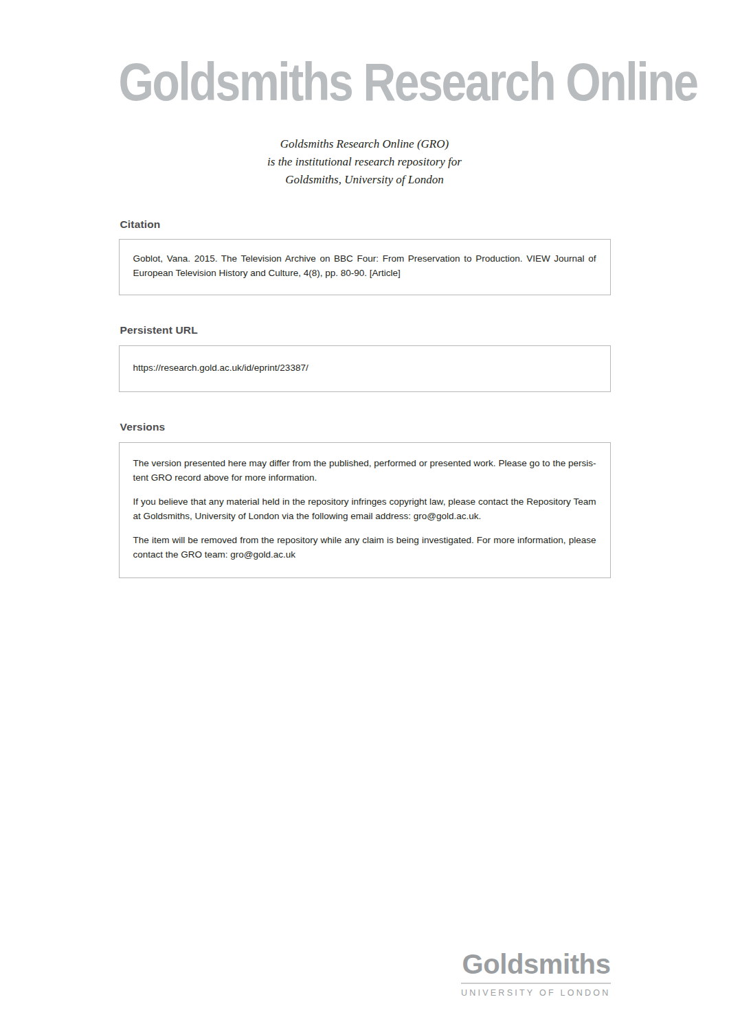Goldsmiths Research Online
Goldsmiths Research Online (GRO)
is the institutional research repository for
Goldsmiths, University of London
Citation
Goblot, Vana. 2015. The Television Archive on BBC Four: From Preservation to Production. VIEW Journal of European Television History and Culture, 4(8), pp. 80-90. [Article]
Persistent URL
https://research.gold.ac.uk/id/eprint/23387/
Versions
The version presented here may differ from the published, performed or presented work. Please go to the persistent GRO record above for more information.
If you believe that any material held in the repository infringes copyright law, please contact the Repository Team at Goldsmiths, University of London via the following email address: gro@gold.ac.uk.
The item will be removed from the repository while any claim is being investigated. For more information, please contact the GRO team: gro@gold.ac.uk
Goldsmiths University of London